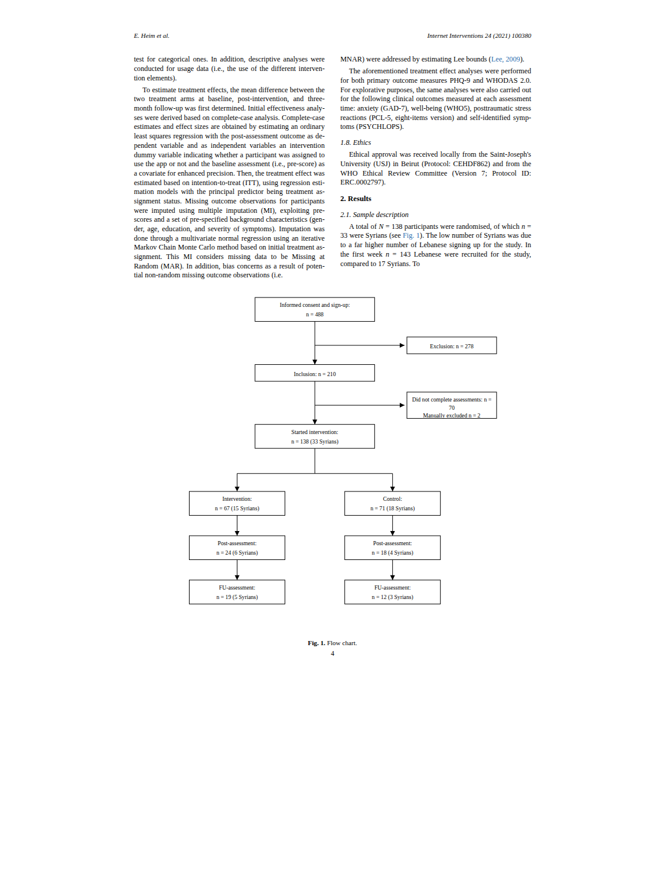E. Heim et al.
Internet Interventions 24 (2021) 100380
test for categorical ones. In addition, descriptive analyses were conducted for usage data (i.e., the use of the different intervention elements).
To estimate treatment effects, the mean difference between the two treatment arms at baseline, post-intervention, and three-month follow-up was first determined. Initial effectiveness analyses were derived based on complete-case analysis. Complete-case estimates and effect sizes are obtained by estimating an ordinary least squares regression with the post-assessment outcome as dependent variable and as independent variables an intervention dummy variable indicating whether a participant was assigned to use the app or not and the baseline assessment (i.e., pre-score) as a covariate for enhanced precision. Then, the treatment effect was estimated based on intention-to-treat (ITT), using regression estimation models with the principal predictor being treatment assignment status. Missing outcome observations for participants were imputed using multiple imputation (MI), exploiting pre-scores and a set of pre-specified background characteristics (gender, age, education, and severity of symptoms). Imputation was done through a multivariate normal regression using an iterative Markov Chain Monte Carlo method based on initial treatment assignment. This MI considers missing data to be Missing at Random (MAR). In addition, bias concerns as a result of potential non-random missing outcome observations (i.e.
MNAR) were addressed by estimating Lee bounds (Lee, 2009).
The aforementioned treatment effect analyses were performed for both primary outcome measures PHQ-9 and WHODAS 2.0. For explorative purposes, the same analyses were also carried out for the following clinical outcomes measured at each assessment time: anxiety (GAD-7), well-being (WHO5), posttraumatic stress reactions (PCL-5, eight-items version) and self-identified symptoms (PSYCHLOPS).
1.8. Ethics
Ethical approval was received locally from the Saint-Joseph's University (USJ) in Beirut (Protocol: CEHDF862) and from the WHO Ethical Review Committee (Version 7; Protocol ID: ERC.0002797).
2. Results
2.1. Sample description
A total of N = 138 participants were randomised, of which n = 33 were Syrians (see Fig. 1). The low number of Syrians was due to a far higher number of Lebanese signing up for the study. In the first week n = 143 Lebanese were recruited for the study, compared to 17 Syrians. To
Informed consent and sign-up: n = 488 Exclusion: n = 278 Inclusion: n = 210 Did not complete assessments: n = 70 Manually excluded n = 2 Started intervention: n = 138 (33 Syrians) Intervention: n = 67 (15 Syrians) Control: n = 71 (18 Syrians) Post-assessment: n = 24 (6 Syrians) Post-assessment: n = 18 (4 Syrians) FU-assessment: n = 19 (5 Syrians) FU-assessment: n = 12 (3 Syrians)
Fig. 1. Flow chart.
4